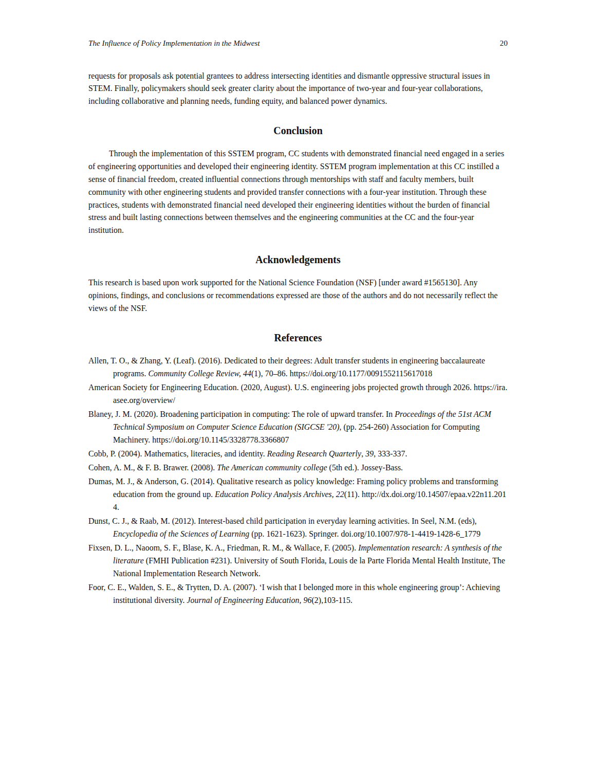The Influence of Policy Implementation in the Midwest 20
requests for proposals ask potential grantees to address intersecting identities and dismantle oppressive structural issues in STEM. Finally, policymakers should seek greater clarity about the importance of two-year and four-year collaborations, including collaborative and planning needs, funding equity, and balanced power dynamics.
Conclusion
Through the implementation of this SSTEM program, CC students with demonstrated financial need engaged in a series of engineering opportunities and developed their engineering identity. SSTEM program implementation at this CC instilled a sense of financial freedom, created influential connections through mentorships with staff and faculty members, built community with other engineering students and provided transfer connections with a four-year institution. Through these practices, students with demonstrated financial need developed their engineering identities without the burden of financial stress and built lasting connections between themselves and the engineering communities at the CC and the four-year institution.
Acknowledgements
This research is based upon work supported for the National Science Foundation (NSF) [under award #1565130]. Any opinions, findings, and conclusions or recommendations expressed are those of the authors and do not necessarily reflect the views of the NSF.
References
Allen, T. O., & Zhang, Y. (Leaf). (2016). Dedicated to their degrees: Adult transfer students in engineering baccalaureate programs. Community College Review, 44(1), 70–86. https://doi.org/10.1177/0091552115617018
American Society for Engineering Education. (2020, August). U.S. engineering jobs projected growth through 2026. https://ira.asee.org/overview/
Blaney, J. M. (2020). Broadening participation in computing: The role of upward transfer. In Proceedings of the 51st ACM Technical Symposium on Computer Science Education (SIGCSE '20), (pp. 254-260) Association for Computing Machinery. https://doi.org/10.1145/3328778.3366807
Cobb, P. (2004). Mathematics, literacies, and identity. Reading Research Quarterly, 39, 333-337.
Cohen, A. M., & F. B. Brawer. (2008). The American community college (5th ed.). Jossey-Bass.
Dumas, M. J., & Anderson, G. (2014). Qualitative research as policy knowledge: Framing policy problems and transforming education from the ground up. Education Policy Analysis Archives, 22(11). http://dx.doi.org/10.14507/epaa.v22n11.2014.
Dunst, C. J., & Raab, M. (2012). Interest-based child participation in everyday learning activities. In Seel, N.M. (eds), Encyclopedia of the Sciences of Learning (pp. 1621-1623). Springer. doi.org/10.1007/978-1-4419-1428-6_1779
Fixsen, D. L., Naoom, S. F., Blase, K. A., Friedman, R. M., & Wallace, F. (2005). Implementation research: A synthesis of the literature (FMHI Publication #231). University of South Florida, Louis de la Parte Florida Mental Health Institute, The National Implementation Research Network.
Foor, C. E., Walden, S. E., & Trytten, D. A. (2007). ‘I wish that I belonged more in this whole engineering group’: Achieving institutional diversity. Journal of Engineering Education, 96(2),103-115.